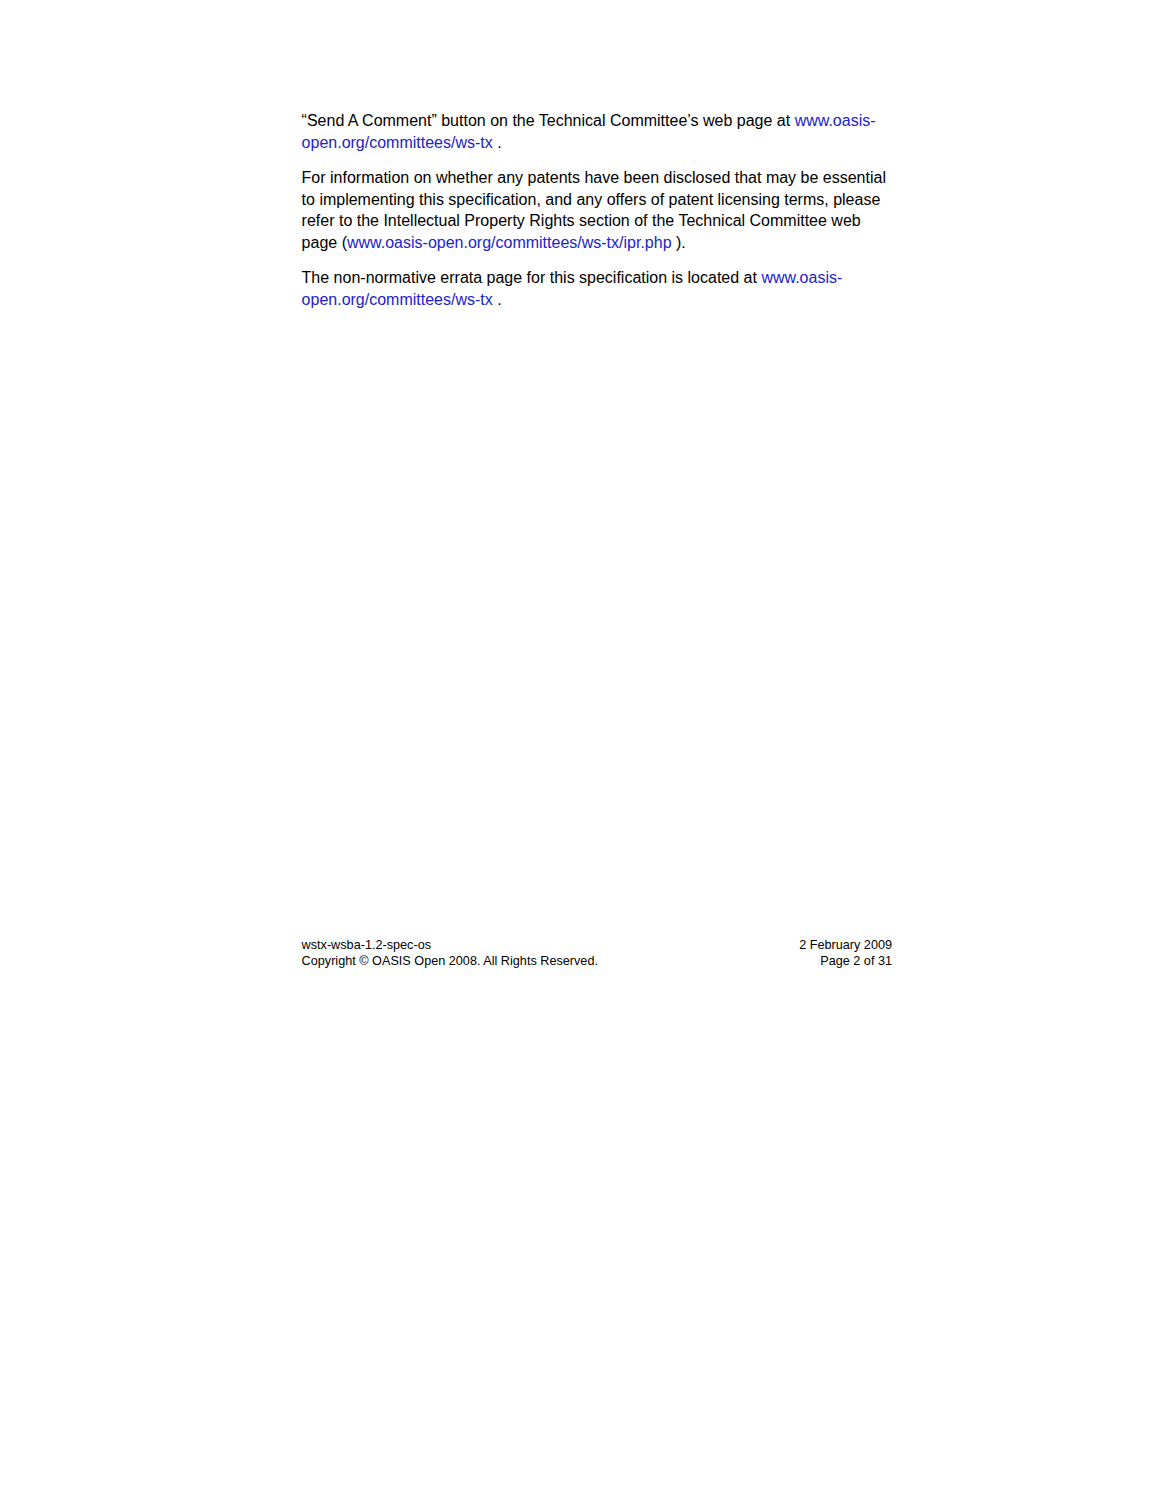“Send A Comment” button on the Technical Committee’s web page at www.oasis-open.org/committees/ws-tx .
For information on whether any patents have been disclosed that may be essential to implementing this specification, and any offers of patent licensing terms, please refer to the Intellectual Property Rights section of the Technical Committee web page (www.oasis-open.org/committees/ws-tx/ipr.php ).
The non-normative errata page for this specification is located at www.oasis-open.org/committees/ws-tx .
wstx-wsba-1.2-spec-os
Copyright © OASIS Open 2008. All Rights Reserved.
2 February 2009
Page 2 of 31